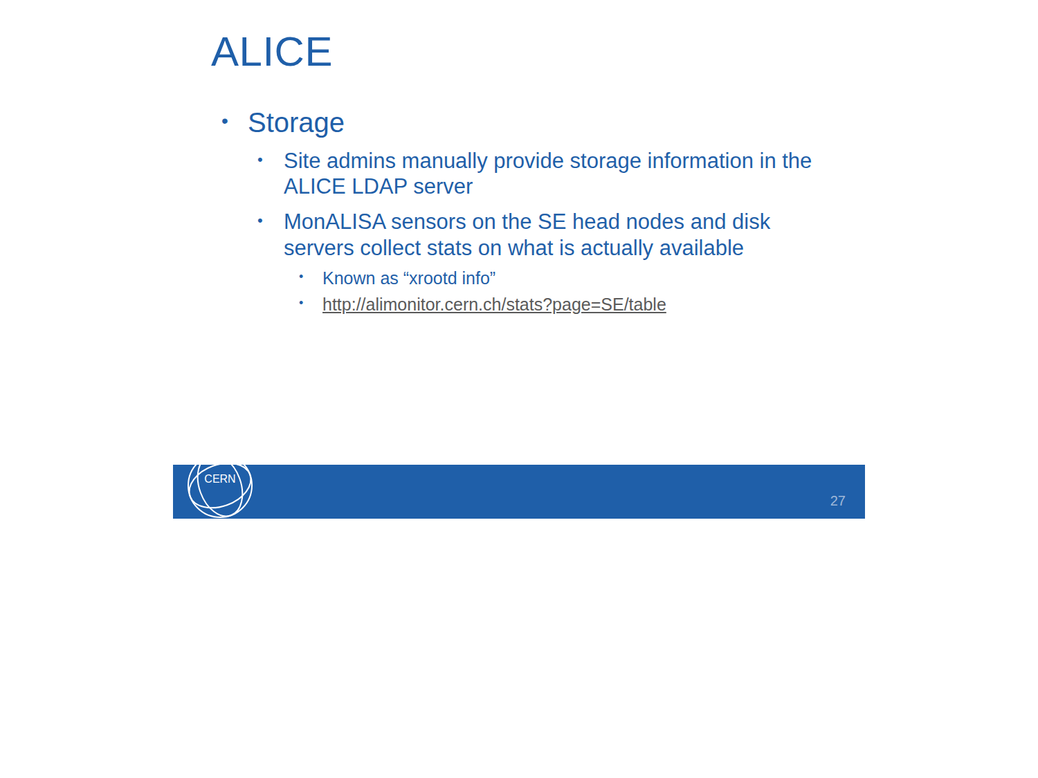ALICE
Storage
Site admins manually provide storage information in the ALICE LDAP server
MonALISA sensors on the SE head nodes and disk servers collect stats on what is actually available
Known as “xrootd info”
http://alimonitor.cern.ch/stats?page=SE/table
27
CERN